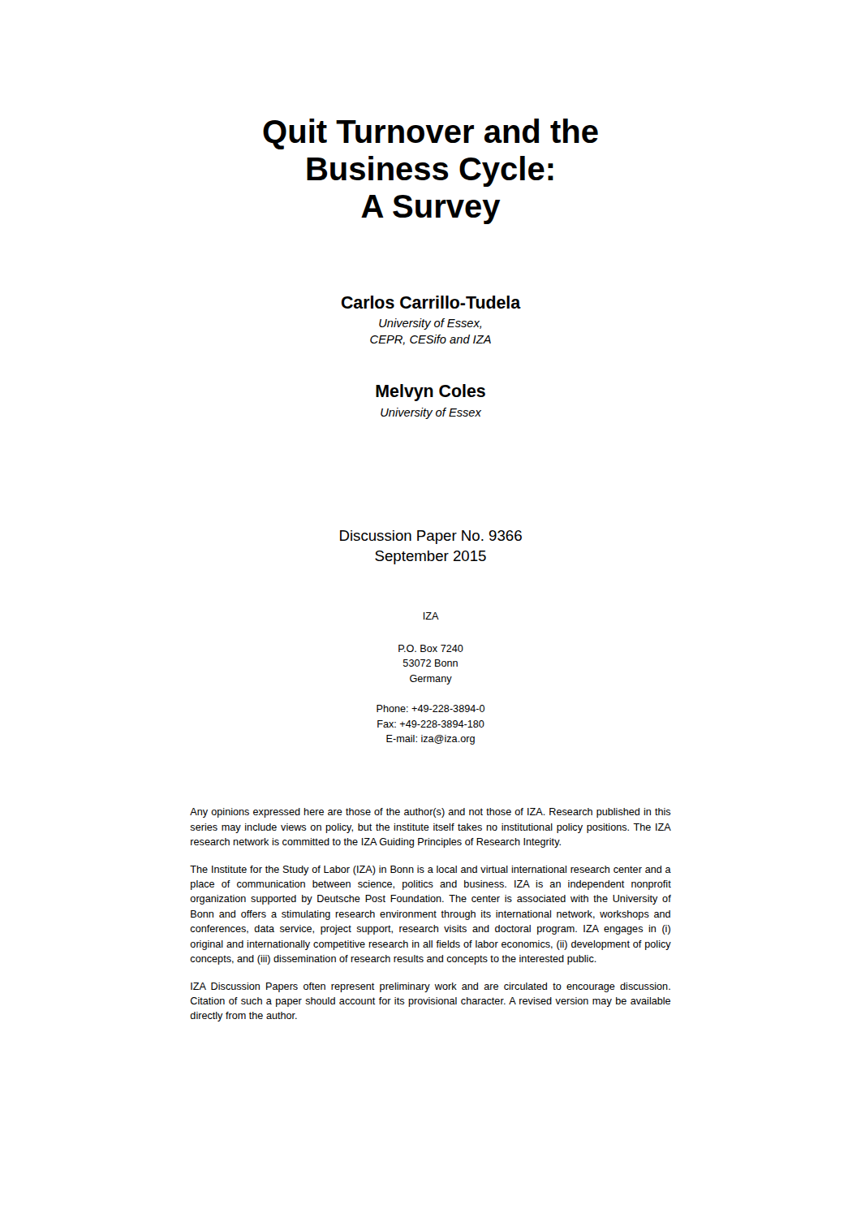Quit Turnover and the Business Cycle:
A Survey
Carlos Carrillo-Tudela
University of Essex,
CEPR, CESifo and IZA
Melvyn Coles
University of Essex
Discussion Paper No. 9366
September 2015
IZA
P.O. Box 7240
53072 Bonn
Germany
Phone: +49-228-3894-0
Fax: +49-228-3894-180
E-mail: iza@iza.org
Any opinions expressed here are those of the author(s) and not those of IZA. Research published in this series may include views on policy, but the institute itself takes no institutional policy positions. The IZA research network is committed to the IZA Guiding Principles of Research Integrity.
The Institute for the Study of Labor (IZA) in Bonn is a local and virtual international research center and a place of communication between science, politics and business. IZA is an independent nonprofit organization supported by Deutsche Post Foundation. The center is associated with the University of Bonn and offers a stimulating research environment through its international network, workshops and conferences, data service, project support, research visits and doctoral program. IZA engages in (i) original and internationally competitive research in all fields of labor economics, (ii) development of policy concepts, and (iii) dissemination of research results and concepts to the interested public.
IZA Discussion Papers often represent preliminary work and are circulated to encourage discussion. Citation of such a paper should account for its provisional character. A revised version may be available directly from the author.